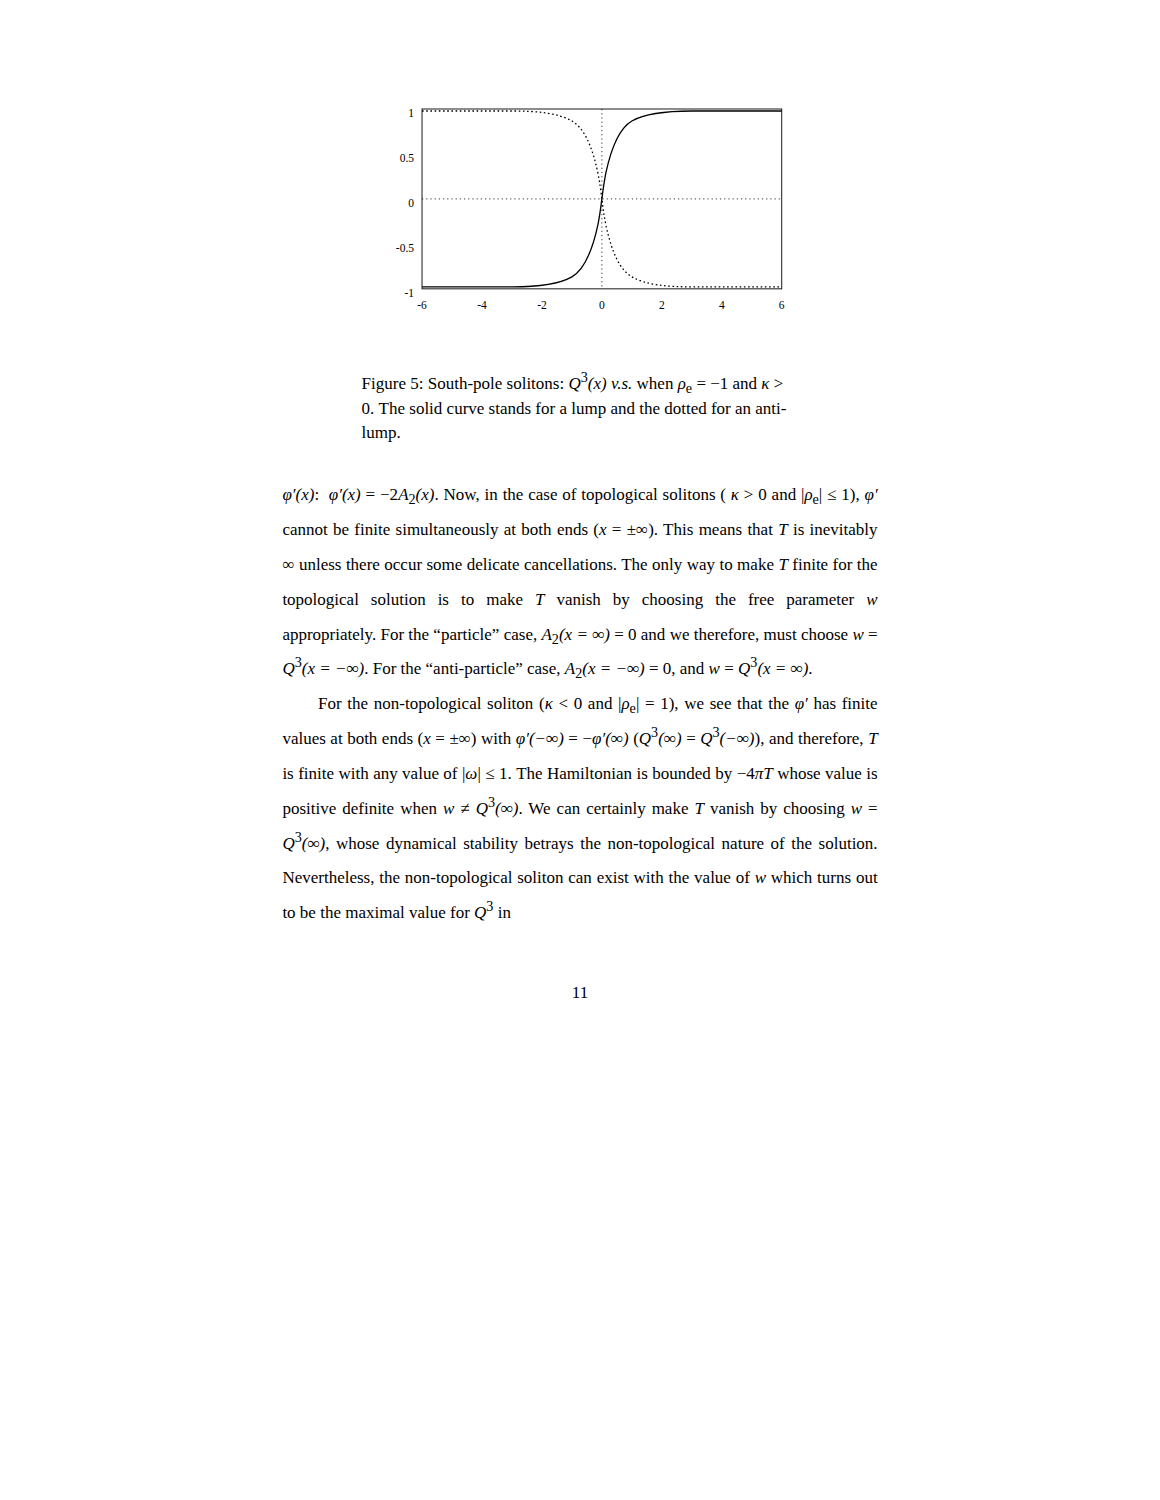1 0.5 0 -0.5 -1 -6 -4 -2 0 2 4 6
Figure 5: South-pole solitons: Q3(x) v.s. when ρe = −1 and κ > 0. The solid curve stands for a lump and the dotted for an anti-lump.
φ′(x): φ′(x) = −2A2(x). Now, in the case of topological solitons ( κ > 0 and |ρe| ≤ 1), φ′ cannot be finite simultaneously at both ends (x = ±∞). This means that T is inevitably ∞ unless there occur some delicate cancellations. The only way to make T finite for the topological solution is to make T vanish by choosing the free parameter w appropriately. For the “particle” case, A2(x = ∞) = 0 and we therefore, must choose w = Q3(x = −∞). For the “anti-particle” case, A2(x = −∞) = 0, and w = Q3(x = ∞).
For the non-topological soliton (κ < 0 and |ρe| = 1), we see that the φ′ has finite values at both ends (x = ±∞) with φ′(−∞) = −φ′(∞) (Q3(∞) = Q3(−∞)), and therefore, T is finite with any value of |ω| ≤ 1. The Hamiltonian is bounded by −4πT whose value is positive definite when w ≠ Q3(∞). We can certainly make T vanish by choosing w = Q3(∞), whose dynamical stability betrays the non-topological nature of the solution. Nevertheless, the non-topological soliton can exist with the value of w which turns out to be the maximal value for Q3 in
11